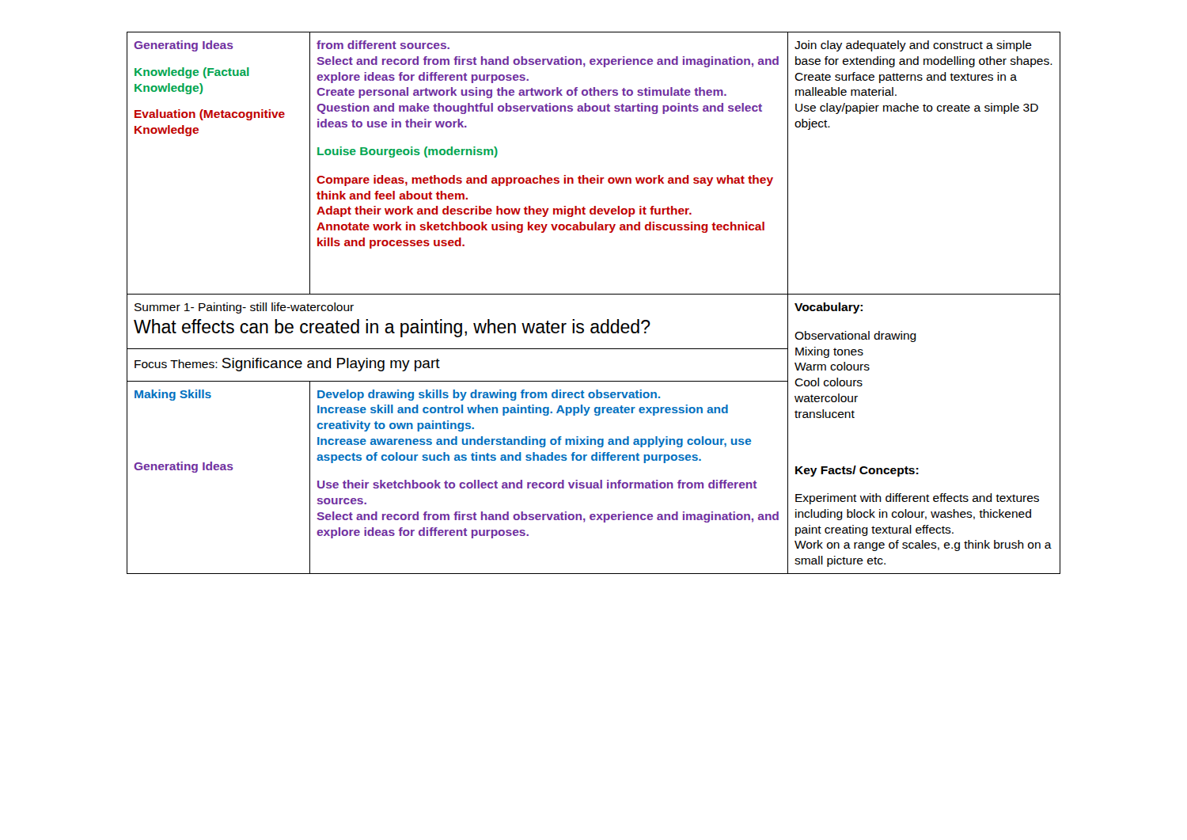| Generating Ideas Knowledge (Factual Knowledge) Evaluation (Metacognitive Knowledge | from different sources. Select and record from first hand observation, experience and imagination, and explore ideas for different purposes. Create personal artwork using the artwork of others to stimulate them. Question and make thoughtful observations about starting points and select ideas to use in their work. Louise Bourgeois (modernism) Compare ideas, methods and approaches in their own work and say what they think and feel about them. Adapt their work and describe how they might develop it further. Annotate work in sketchbook using key vocabulary and discussing technical kills and processes used. | Join clay adequately and construct a simple base for extending and modelling other shapes. Create surface patterns and textures in a malleable material. Use clay/papier mache to create a simple 3D object. |
| Summer 1- Painting- still life-watercolour What effects can be created in a painting, when water is added? | Vocabulary: Observational drawing Mixing tones Warm colours Cool colours watercolour translucent Key Facts/ Concepts: Experiment with different effects and textures including block in colour, washes, thickened paint creating textural effects. Work on a range of scales, e.g think brush on a small picture etc. |
| Focus Themes: Significance and Playing my part |
| Making Skills Generating Ideas | Develop drawing skills by drawing from direct observation. Increase skill and control when painting. Apply greater expression and creativity to own paintings. Increase awareness and understanding of mixing and applying colour, use aspects of colour such as tints and shades for different purposes. Use their sketchbook to collect and record visual information from different sources. Select and record from first hand observation, experience and imagination, and explore ideas for different purposes. |